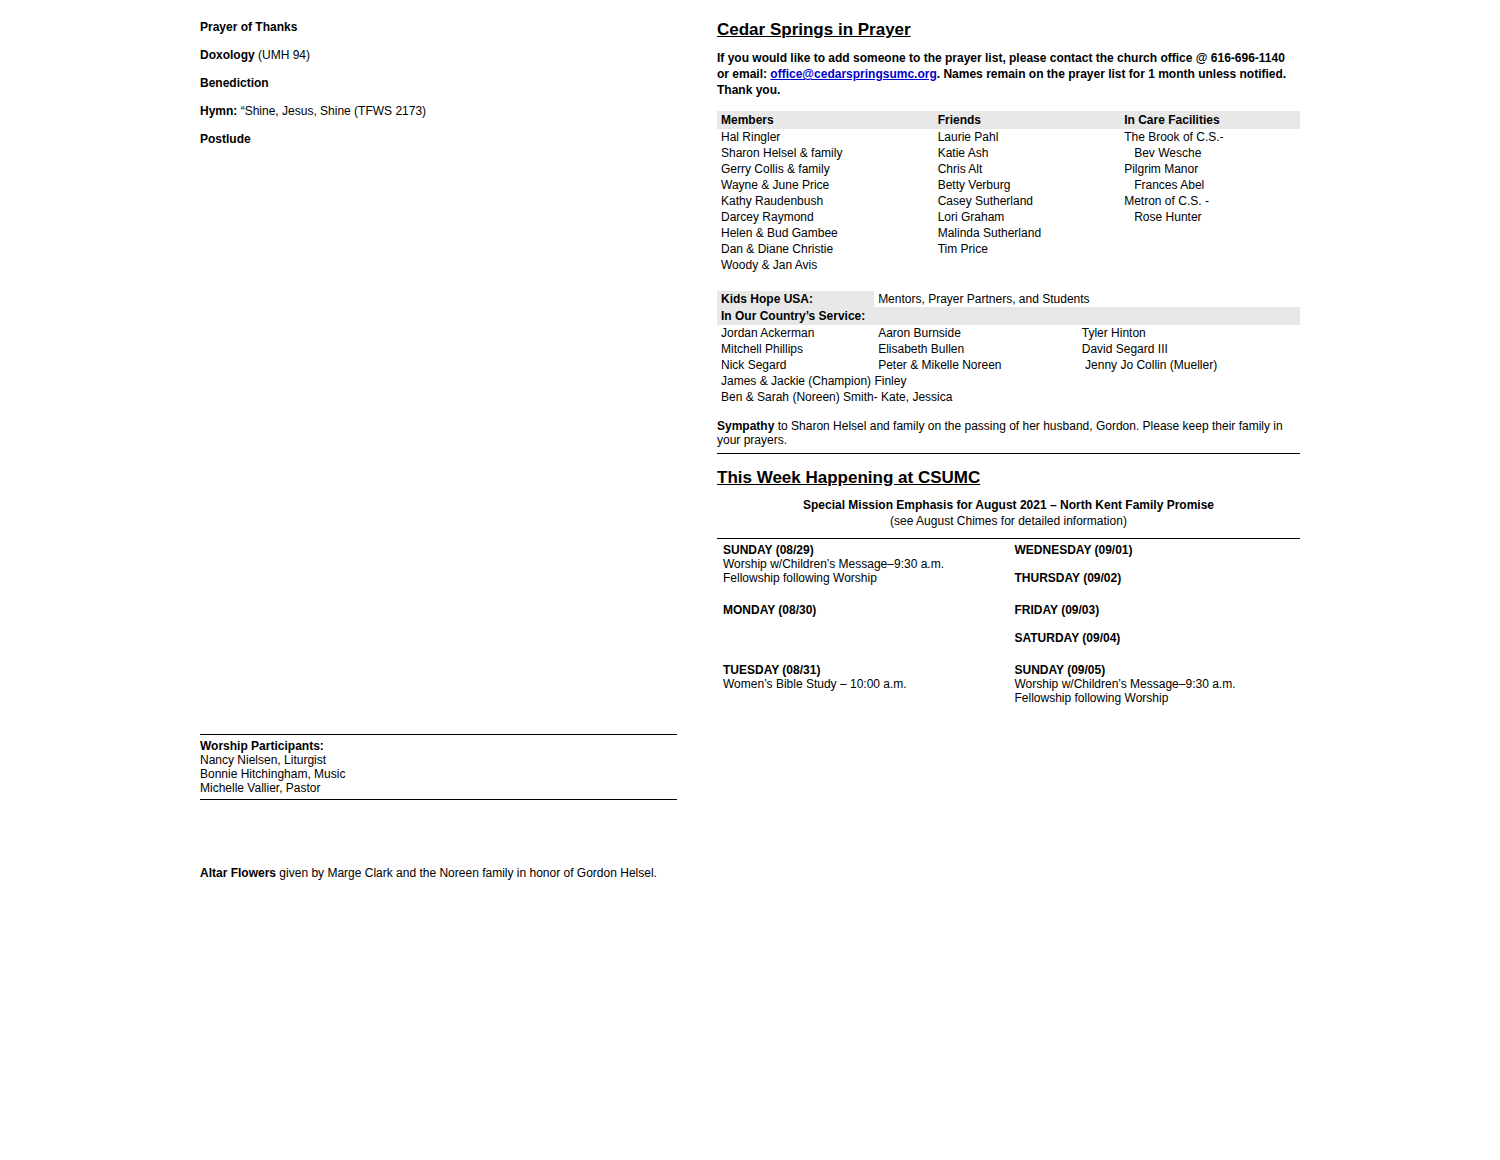Prayer of Thanks
Doxology (UMH 94)
Benediction
Hymn: “Shine, Jesus, Shine (TFWS 2173)
Postlude
Worship Participants:
Nancy Nielsen, Liturgist
Bonnie Hitchingham, Music
Michelle Vallier, Pastor
Altar Flowers given by Marge Clark and the Noreen family in honor of Gordon Helsel.
Cedar Springs in Prayer
If you would like to add someone to the prayer list, please contact the church office @ 616-696-1140 or email: office@cedarspringsumc.org. Names remain on the prayer list for 1 month unless notified. Thank you.
| Members | Friends | In Care Facilities |
| --- | --- | --- |
| Hal Ringler | Laurie Pahl | The Brook of C.S.- |
| Sharon Helsel & family | Katie Ash | Bev Wesche |
| Gerry Collis & family | Chris Alt | Pilgrim Manor |
| Wayne & June Price | Betty Verburg | Frances Abel |
| Kathy Raudenbush | Casey Sutherland | Metron of C.S. - |
| Darcey Raymond | Lori Graham | Rose Hunter |
| Helen & Bud Gambee | Malinda Sutherland | |
| Dan & Diane Christie | Tim Price | |
| Woody & Jan Avis | | |
| Kids Hope USA: | Mentors, Prayer Partners, and Students |
| In Our Country’s Service: |
| Jordan Ackerman | Aaron Burnside | Tyler Hinton |
| Mitchell Phillips | Elisabeth Bullen | David Segard III |
| Nick Segard | Peter & Mikelle Noreen | Jenny Jo Collin (Mueller) |
| James & Jackie (Champion) Finley |
| Ben & Sarah (Noreen) Smith- Kate, Jessica |
Sympathy to Sharon Helsel and family on the passing of her husband, Gordon. Please keep their family in your prayers.
This Week Happening at CSUMC
Special Mission Emphasis for August 2021 – North Kent Family Promise
(see August Chimes for detailed information)
| SUNDAY (08/29) Worship w/Children’s Message–9:30 a.m. Fellowship following Worship | WEDNESDAY (09/01) THURSDAY (09/02) |
| MONDAY (08/30) | FRIDAY (09/03) SATURDAY (09/04) |
| TUESDAY (08/31) Women’s Bible Study – 10:00 a.m. | SUNDAY (09/05) Worship w/Children’s Message–9:30 a.m. Fellowship following Worship |